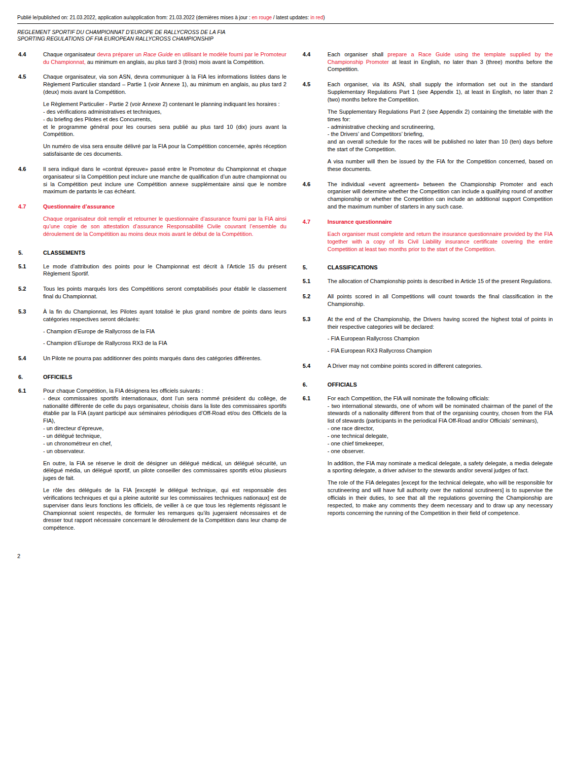Publié le/published on: 21.03.2022, application au/application from: 21.03.2022 (dernières mises à jour : en rouge / latest updates: in red)
REGLEMENT SPORTIF DU CHAMPIONNAT D’EUROPE DE RALLYCROSS DE LA FIA
SPORTING REGULATIONS OF FIA EUROPEAN RALLYCROSS CHAMPIONSHIP
| / 4.4 / Chaque organisateur devra préparer un Race Guide en utilisant le modèle fourni par le Promoteur du Championnat, au minimum en anglais, au plus tard 3 (trois) mois avant la Compétition. / / 4.5 / Chaque organisateur, via son ASN, devra communiquer à la FIA les informations listées dans le Règlement Particulier standard – Partie 1 (voir Annexe 1), au minimum en anglais, au plus tard 2 (deux) mois avant la Compétition. Le Règlement Particulier - Partie 2 (voir Annexe 2) contenant le planning indiquant les horaires : - des vérifications administratives et techniques, - du briefing des Pilotes et des Concurrents, et le programme général pour les courses sera publié au plus tard 10 (dix) jours avant la Compétition. Un numéro de visa sera ensuite délivré par la FIA pour la Compétition concernée, après réception satisfaisante de ces documents. / / 4.6 / Il sera indiqué dans le «contrat épreuve» passé entre le Promoteur du Championnat et chaque organisateur si la Compétition peut inclure une manche de qualification d’un autre championnat ou si la Compétition peut inclure une Compétition annexe supplémentaire ainsi que le nombre maximum de partants le cas échéant. / / 4.7 / Questionnaire d’assurance Chaque organisateur doit remplir et retourner le questionnaire d’assurance fourni par la FIA ainsi qu’une copie de son attestation d’assurance Responsabilité Civile couvrant l’ensemble du déroulement de la Compétition au moins deux mois avant le début de la Compétition. / / 5. / CLASSEMENTS / / 5.1 / Le mode d’attribution des points pour le Championnat est décrit à l’Article 15 du présent Règlement Sportif. / / 5.2 / Tous les points marqués lors des Compétitions seront comptabilisés pour établir le classement final du Championnat. / / 5.3 / À la fin du Championnat, les Pilotes ayant totalisé le plus grand nombre de points dans leurs catégories respectives seront déclarés: - Champion d’Europe de Rallycross de la FIA - Champion d’Europe de Rallycross RX3 de la FIA / / 5.4 / Un Pilote ne pourra pas additionner des points marqués dans des catégories différentes. / / 6. / OFFICIELS / / 6.1 / Pour chaque Compétition, la FIA désignera les officiels suivants : - deux commissaires sportifs internationaux, dont l’un sera nommé président du collège, de nationalité différente de celle du pays organisateur, choisis dans la liste des commissaires sportifs établie par la FIA (ayant participé aux séminaires périodiques d’Off-Road et/ou des Officiels de la FIA), - un directeur d’épreuve, - un délégué technique, - un chronométreur en chef, - un observateur. En outre, la FIA se réserve le droit de désigner un délégué médical, un délégué sécurité, un délégué média, un délégué sportif, un pilote conseiller des commissaires sportifs et/ou plusieurs juges de fait. Le rôle des délégués de la FIA [excepté le délégué technique, qui est responsable des vérifications techniques et qui a pleine autorité sur les commissaires techniques nationaux] est de superviser dans leurs fonctions les officiels, de veiller à ce que tous les règlements régissant le Championnat soient respectés, de formuler les remarques qu’ils jugeraient nécessaires et de dresser tout rapport nécessaire concernant le déroulement de la Compétition dans leur champ de compétence. / | | / 4.4 / Each organiser shall prepare a Race Guide using the template supplied by the Championship Promoter at least in English, no later than 3 (three) months before the Competition. / / 4.5 / Each organiser, via its ASN, shall supply the information set out in the standard Supplementary Regulations Part 1 (see Appendix 1), at least in English, no later than 2 (two) months before the Competition. The Supplementary Regulations Part 2 (see Appendix 2) containing the timetable with the times for: - administrative checking and scrutineering, - the Drivers’ and Competitors’ briefing, and an overall schedule for the races will be published no later than 10 (ten) days before the start of the Competition. A visa number will then be issued by the FIA for the Competition concerned, based on these documents. / / 4.6 / The individual «event agreement» between the Championship Promoter and each organiser will determine whether the Competition can include a qualifying round of another championship or whether the Competition can include an additional support Competition and the maximum number of starters in any such case. / / 4.7 / Insurance questionnaire Each organiser must complete and return the insurance questionnaire provided by the FIA together with a copy of its Civil Liability insurance certificate covering the entire Competition at least two months prior to the start of the Competition. / / 5. / CLASSIFICATIONS / / 5.1 / The allocation of Championship points is described in Article 15 of the present Regulations. / / 5.2 / All points scored in all Competitions will count towards the final classification in the Championship. / / 5.3 / At the end of the Championship, the Drivers having scored the highest total of points in their respective categories will be declared: - FIA European Rallycross Champion - FIA European RX3 Rallycross Champion / / 5.4 / A Driver may not combine points scored in different categories. / / 6. / OFFICIALS / / 6.1 / For each Competition, the FIA will nominate the following officials: - two international stewards, one of whom will be nominated chairman of the panel of the stewards of a nationality different from that of the organising country, chosen from the FIA list of stewards (participants in the periodical FIA Off-Road and/or Officials’ seminars), - one race director, - one technical delegate, - one chief timekeeper, - one observer. In addition, the FIA may nominate a medical delegate, a safety delegate, a media delegate a sporting delegate, a driver adviser to the stewards and/or several judges of fact. The role of the FIA delegates [except for the technical delegate, who will be responsible for scrutineering and will have full authority over the national scrutineers] is to supervise the officials in their duties, to see that all the regulations governing the Championship are respected, to make any comments they deem necessary and to draw up any necessary reports concerning the running of the Competition in their field of competence. / |
2